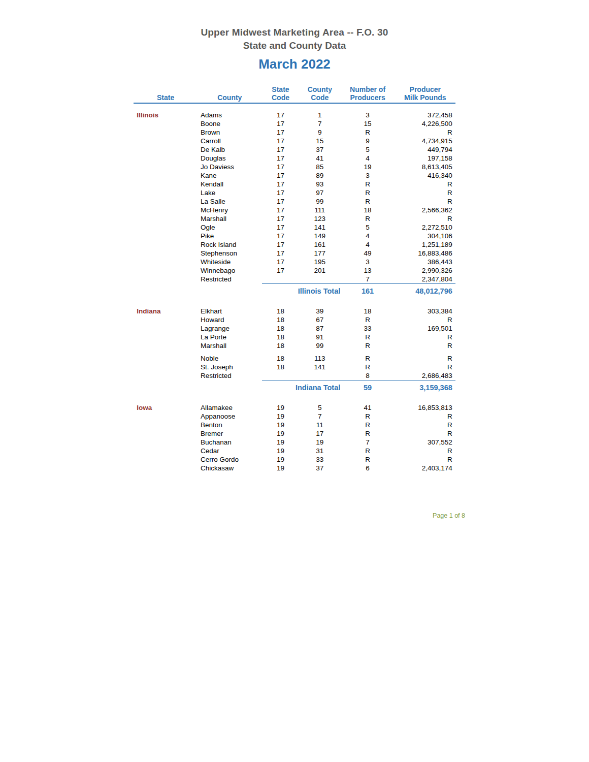Upper Midwest Marketing Area -- F.O. 30
State and County Data
March 2022
| State | County | State Code | County Code | Number of Producers | Producer Milk Pounds |
| --- | --- | --- | --- | --- | --- |
| Illinois | Adams | 17 | 1 | 3 | 372,458 |
| | Boone | 17 | 7 | 15 | 4,226,500 |
| | Brown | 17 | 9 | R | R |
| | Carroll | 17 | 15 | 9 | 4,734,915 |
| | De Kalb | 17 | 37 | 5 | 449,794 |
| | Douglas | 17 | 41 | 4 | 197,158 |
| | Jo Daviess | 17 | 85 | 19 | 8,613,405 |
| | Kane | 17 | 89 | 3 | 416,340 |
| | Kendall | 17 | 93 | R | R |
| | Lake | 17 | 97 | R | R |
| | La Salle | 17 | 99 | R | R |
| | McHenry | 17 | 111 | 18 | 2,566,362 |
| | Marshall | 17 | 123 | R | R |
| | Ogle | 17 | 141 | 5 | 2,272,510 |
| | Pike | 17 | 149 | 4 | 304,106 |
| | Rock Island | 17 | 161 | 4 | 1,251,189 |
| | Stephenson | 17 | 177 | 49 | 16,883,486 |
| | Whiteside | 17 | 195 | 3 | 386,443 |
| | Winnebago | 17 | 201 | 13 | 2,990,326 |
| | Restricted | | | 7 | 2,347,804 |
| | Illinois Total | 161 | 48,012,796 |
| Indiana | Elkhart | 18 | 39 | 18 | 303,384 |
| | Howard | 18 | 67 | R | R |
| | Lagrange | 18 | 87 | 33 | 169,501 |
| | La Porte | 18 | 91 | R | R |
| | Marshall | 18 | 99 | R | R |
| | Noble | 18 | 113 | R | R |
| | St. Joseph | 18 | 141 | R | R |
| | Restricted | | | 8 | 2,686,483 |
| | Indiana Total | 59 | 3,159,368 |
| Iowa | Allamakee | 19 | 5 | 41 | 16,853,813 |
| | Appanoose | 19 | 7 | R | R |
| | Benton | 19 | 11 | R | R |
| | Bremer | 19 | 17 | R | R |
| | Buchanan | 19 | 19 | 7 | 307,552 |
| | Cedar | 19 | 31 | R | R |
| | Cerro Gordo | 19 | 33 | R | R |
| | Chickasaw | 19 | 37 | 6 | 2,403,174 |
Page 1 of 8